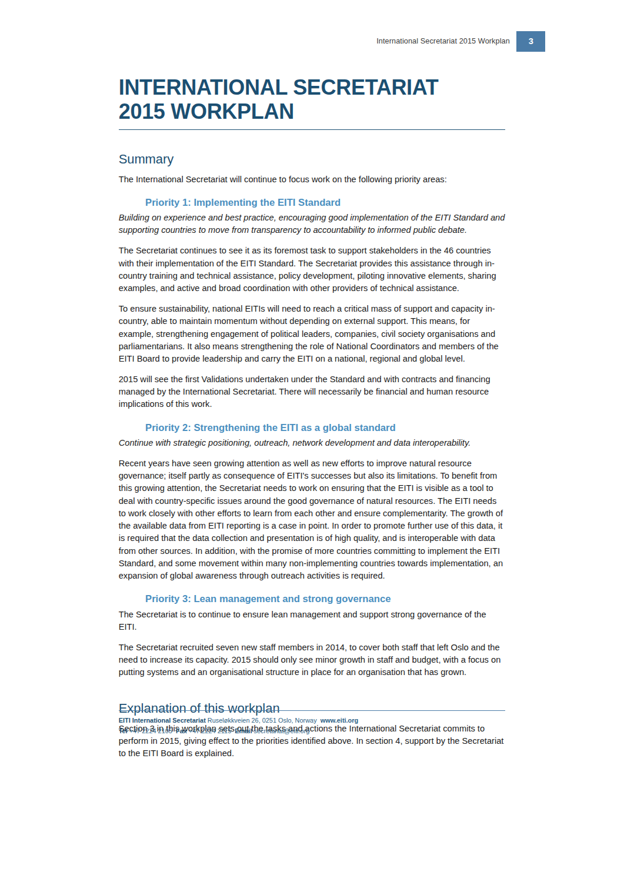International Secretariat 2015 Workplan
3
INTERNATIONAL SECRETARIAT
2015 WORKPLAN
Summary
The International Secretariat will continue to focus work on the following priority areas:
Priority 1: Implementing the EITI Standard
Building on experience and best practice, encouraging good implementation of the EITI Standard and supporting countries to move from transparency to accountability to informed public debate.
The Secretariat continues to see it as its foremost task to support stakeholders in the 46 countries with their implementation of the EITI Standard. The Secretariat provides this assistance through in-country training and technical assistance, policy development, piloting innovative elements, sharing examples, and active and broad coordination with other providers of technical assistance.
To ensure sustainability, national EITIs will need to reach a critical mass of support and capacity in-country, able to maintain momentum without depending on external support. This means, for example, strengthening engagement of political leaders, companies, civil society organisations and parliamentarians. It also means strengthening the role of National Coordinators and members of the EITI Board to provide leadership and carry the EITI on a national, regional and global level.
2015 will see the first Validations undertaken under the Standard and with contracts and financing managed by the International Secretariat. There will necessarily be financial and human resource implications of this work.
Priority 2: Strengthening the EITI as a global standard
Continue with strategic positioning, outreach, network development and data interoperability.
Recent years have seen growing attention as well as new efforts to improve natural resource governance; itself partly as consequence of EITI's successes but also its limitations. To benefit from this growing attention, the Secretariat needs to work on ensuring that the EITI is visible as a tool to deal with country-specific issues around the good governance of natural resources. The EITI needs to work closely with other efforts to learn from each other and ensure complementarity. The growth of the available data from EITI reporting is a case in point. In order to promote further use of this data, it is required that the data collection and presentation is of high quality, and is interoperable with data from other sources. In addition, with the promise of more countries committing to implement the EITI Standard, and some movement within many non-implementing countries towards implementation, an expansion of global awareness through outreach activities is required.
Priority 3: Lean management and strong governance
The Secretariat is to continue to ensure lean management and support strong governance of the EITI.
The Secretariat recruited seven new staff members in 2014, to cover both staff that left Oslo and the need to increase its capacity. 2015 should only see minor growth in staff and budget, with a focus on putting systems and an organisational structure in place for an organisation that has grown.
Explanation of this workplan
Section 3 in this workplan sets out the tasks and actions the International Secretariat commits to perform in 2015, giving effect to the priorities identified above. In section 4, support by the Secretariat to the EITI Board is explained.
EITI International Secretariat Ruseløkkveien 26, 0251 Oslo, Norway www.eiti.org
Tel +47 2224 2105 Fax +47 2224 2115 Email secretariat@eiti.org